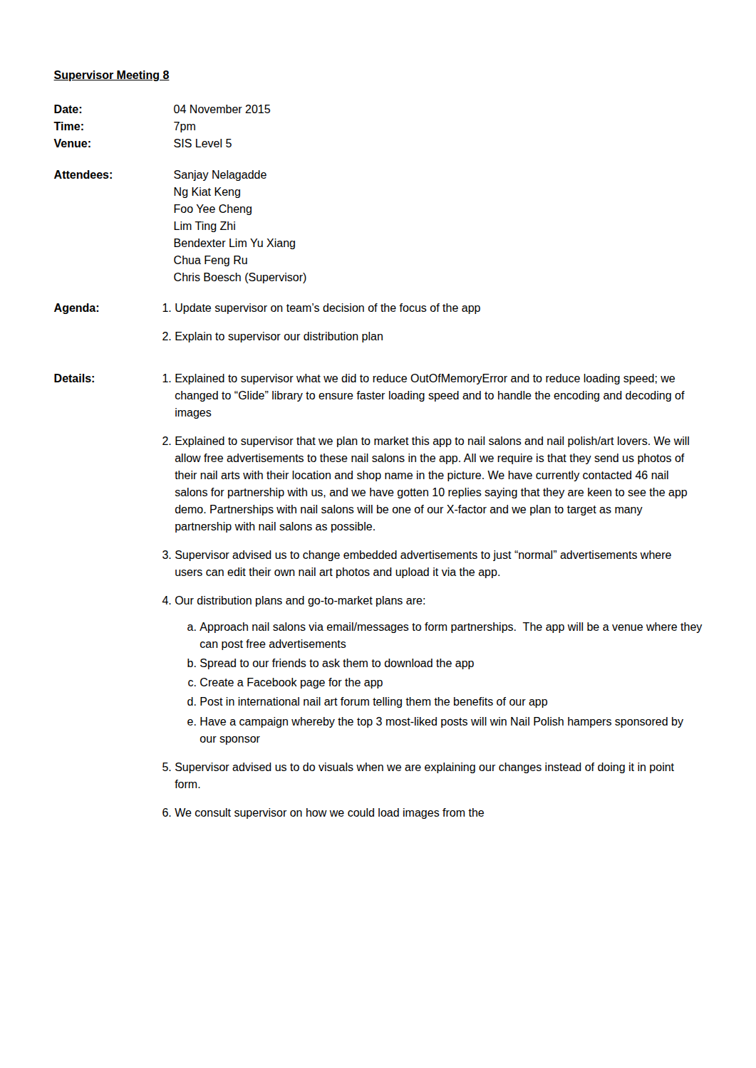Supervisor Meeting 8
| Date: | 04 November 2015 |
| Time: | 7pm |
| Venue: | SIS Level 5 |
| Attendees: | Sanjay Nelagadde Ng Kiat Keng Foo Yee Cheng Lim Ting Zhi Bendexter Lim Yu Xiang Chua Feng Ru Chris Boesch (Supervisor) |
Agenda:
Update supervisor on team’s decision of the focus of the app
Explain to supervisor our distribution plan
Details:
Explained to supervisor what we did to reduce OutOfMemoryError and to reduce loading speed; we changed to “Glide” library to ensure faster loading speed and to handle the encoding and decoding of images
Explained to supervisor that we plan to market this app to nail salons and nail polish/art lovers. We will allow free advertisements to these nail salons in the app. All we require is that they send us photos of their nail arts with their location and shop name in the picture. We have currently contacted 46 nail salons for partnership with us, and we have gotten 10 replies saying that they are keen to see the app demo. Partnerships with nail salons will be one of our X-factor and we plan to target as many partnership with nail salons as possible.
Supervisor advised us to change embedded advertisements to just “normal” advertisements where users can edit their own nail art photos and upload it via the app.
Our distribution plans and go-to-market plans are:
Approach nail salons via email/messages to form partnerships. The app will be a venue where they can post free advertisements
Spread to our friends to ask them to download the app
Create a Facebook page for the app
Post in international nail art forum telling them the benefits of our app
Have a campaign whereby the top 3 most-liked posts will win Nail Polish hampers sponsored by our sponsor
Supervisor advised us to do visuals when we are explaining our changes instead of doing it in point form.
We consult supervisor on how we could load images from the